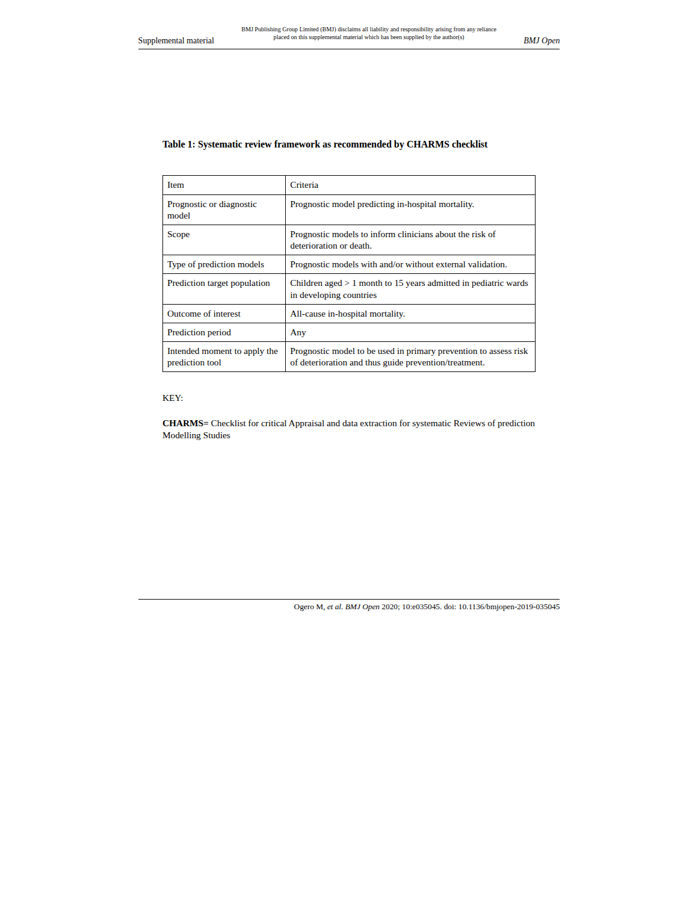Supplemental material
BMJ Publishing Group Limited (BMJ) disclaims all liability and responsibility arising from any reliance
placed on this supplemental material which has been supplied by the author(s)
BMJ Open
Table 1: Systematic review framework as recommended by CHARMS checklist
| Item | Criteria |
| Prognostic or diagnostic model | Prognostic model predicting in-hospital mortality. |
| Scope | Prognostic models to inform clinicians about the risk of deterioration or death. |
| Type of prediction models | Prognostic models with and/or without external validation. |
| Prediction target population | Children aged > 1 month to 15 years admitted in pediatric wards in developing countries |
| Outcome of interest | All-cause in-hospital mortality. |
| Prediction period | Any |
| Intended moment to apply the prediction tool | Prognostic model to be used in primary prevention to assess risk of deterioration and thus guide prevention/treatment. |
KEY:
CHARMS= Checklist for critical Appraisal and data extraction for systematic Reviews of prediction Modelling Studies
Ogero M, et al. BMJ Open 2020; 10:e035045. doi: 10.1136/bmjopen-2019-035045